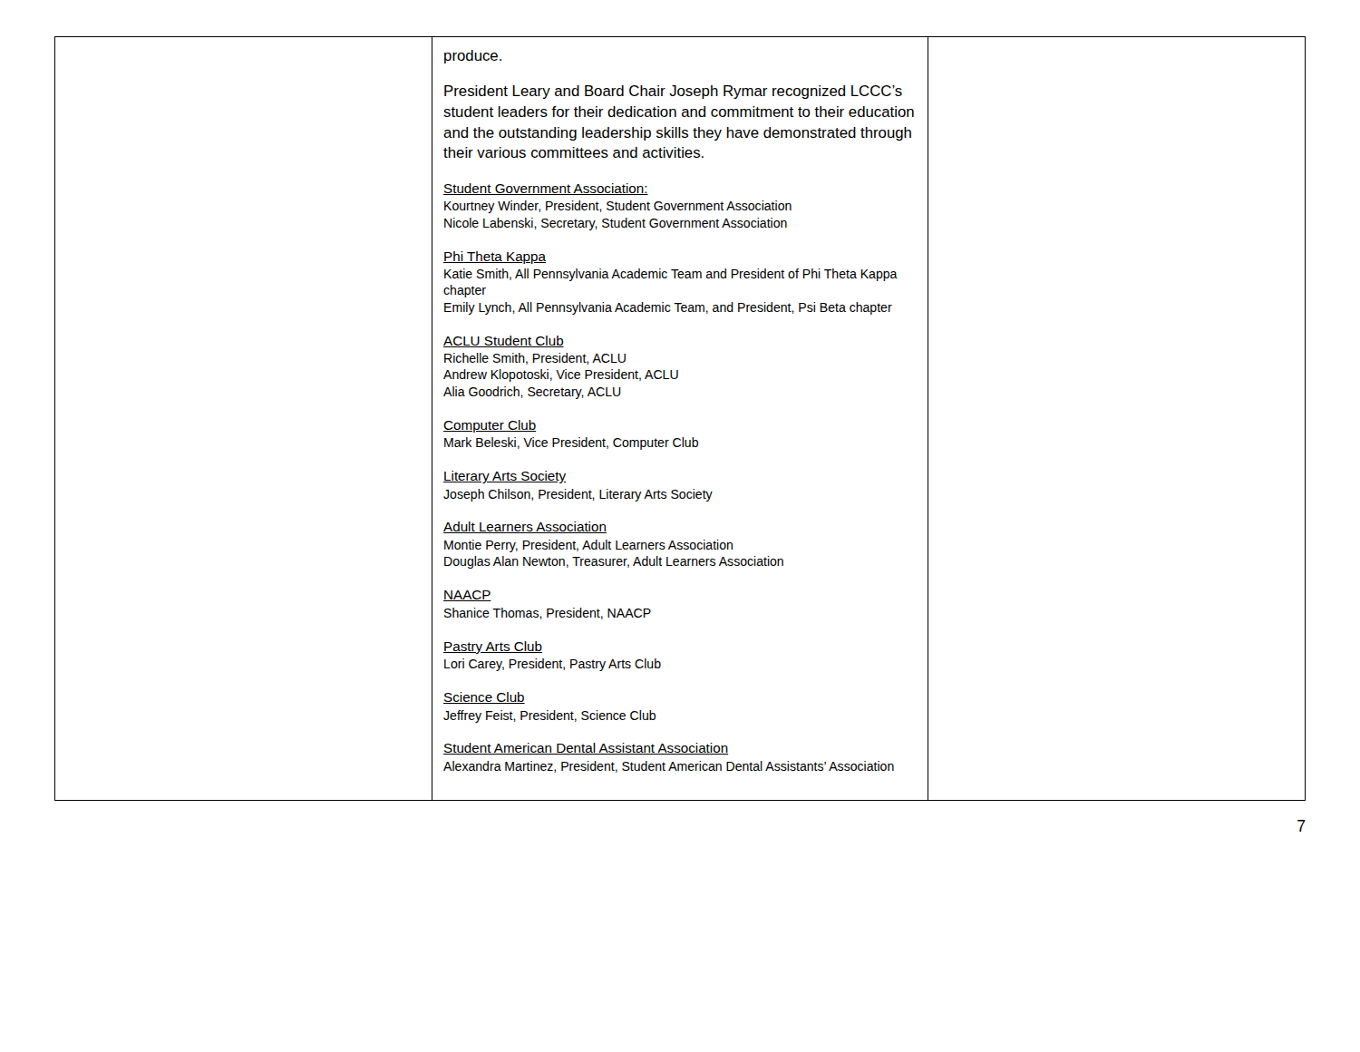| | produce. President Leary and Board Chair Joseph Rymar recognized LCCC’s student leaders for their dedication and commitment to their education and the outstanding leadership skills they have demonstrated through their various committees and activities. Student Government Association: Kourtney Winder, President, Student Government Association Nicole Labenski, Secretary, Student Government Association Phi Theta Kappa Katie Smith, All Pennsylvania Academic Team and President of Phi Theta Kappa chapter Emily Lynch, All Pennsylvania Academic Team, and President, Psi Beta chapter ACLU Student Club Richelle Smith, President, ACLU Andrew Klopotoski, Vice President, ACLU Alia Goodrich, Secretary, ACLU Computer Club Mark Beleski, Vice President, Computer Club Literary Arts Society Joseph Chilson, President, Literary Arts Society Adult Learners Association Montie Perry, President, Adult Learners Association Douglas Alan Newton, Treasurer, Adult Learners Association NAACP Shanice Thomas, President, NAACP Pastry Arts Club Lori Carey, President, Pastry Arts Club Science Club Jeffrey Feist, President, Science Club Student American Dental Assistant Association Alexandra Martinez, President, Student American Dental Assistants’ Association | |
7